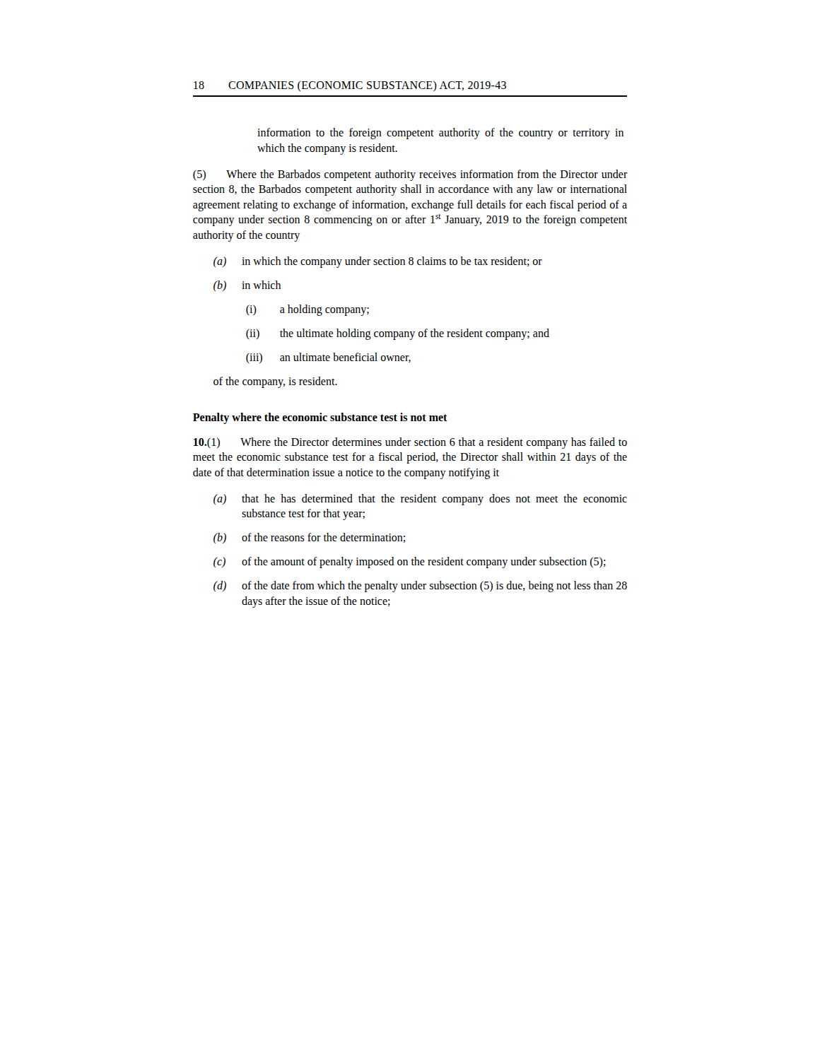18
COMPANIES (ECONOMIC SUBSTANCE) ACT, 2019-43
information to the foreign competent authority of the country or territory in which the company is resident.
(5) Where the Barbados competent authority receives information from the Director under section 8, the Barbados competent authority shall in accordance with any law or international agreement relating to exchange of information, exchange full details for each fiscal period of a company under section 8 commencing on or after 1st January, 2019 to the foreign competent authority of the country
(a) in which the company under section 8 claims to be tax resident; or
(b) in which
(i) a holding company;
(ii) the ultimate holding company of the resident company; and
(iii) an ultimate beneficial owner,
of the company, is resident.
Penalty where the economic substance test is not met
10.(1) Where the Director determines under section 6 that a resident company has failed to meet the economic substance test for a fiscal period, the Director shall within 21 days of the date of that determination issue a notice to the company notifying it
(a) that he has determined that the resident company does not meet the economic substance test for that year;
(b) of the reasons for the determination;
(c) of the amount of penalty imposed on the resident company under subsection (5);
(d) of the date from which the penalty under subsection (5) is due, being not less than 28 days after the issue of the notice;